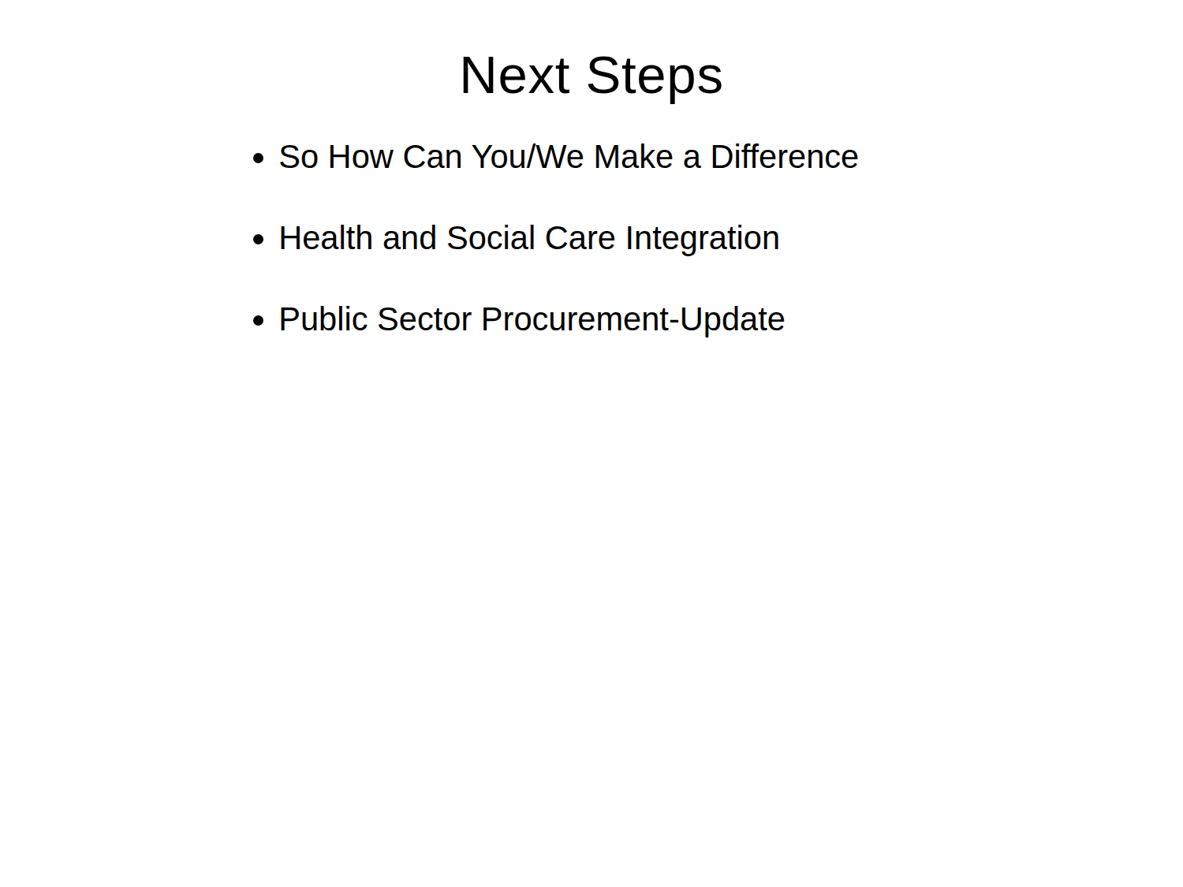Next Steps
So How Can You/We Make a Difference
Health and Social Care Integration
Public Sector Procurement-Update